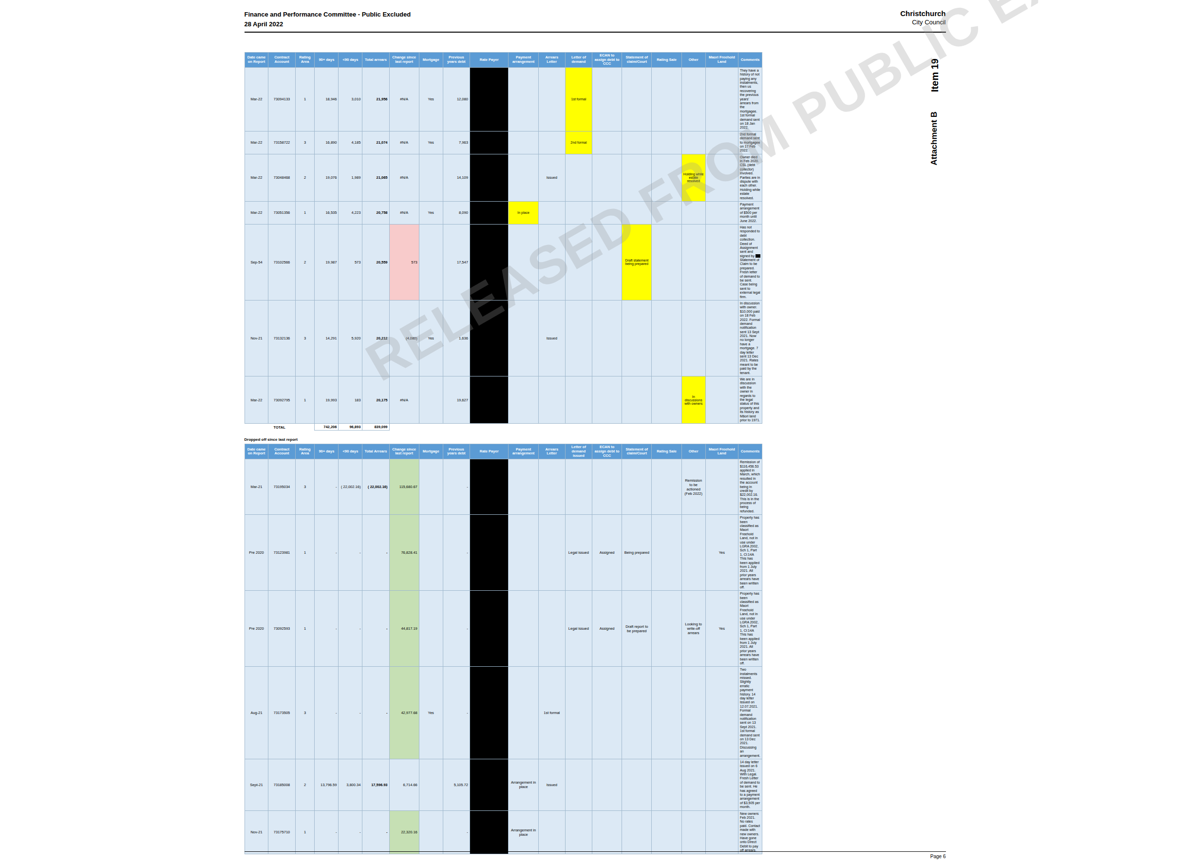Finance and Performance Committee - Public Excluded
28 April 2022
Christchurch
City Council
Item 19
Attachment B
RELEASED FROM PUBLIC EXCLUDED
| Date came on Report | Contract Account | Rating Area | 90+ days | <90 days | Total arrears | Change since last report | Mortgage | Previous years debt | Rate Payer | Payment arrangement | Arrears Letter | Letter of demand | ECAN to assign debt to CCC | Statement of claim/Court | Rating Sale | Other | Maori Freehold Land | Comments | |
| --- | --- | --- | --- | --- | --- | --- | --- | --- | --- | --- | --- | --- | --- | --- | --- | --- | --- | --- | --- |
| Mar-22 | 73094133 | 1 | 18,946 | 3,010 | 21,956 | #N/A | Yes | 12,080 | | | | 1st formal | | | | | | They have a history of not paying any instalments, then us recovering the previous years' arrears from the mortgagee. 1st formal demand sent on 18 Jan 2022. | |
| Mar-22 | 73158722 | 3 | 16,890 | 4,185 | 21,074 | #N/A | Yes | 7,963 | | | | 2nd formal | | | | | | 2nd formal demand sent to mortgagee on 17 Feb 2022. | |
| Mar-22 | 73048468 | 2 | 19,076 | 1,989 | 21,065 | #N/A | | 14,109 | | | Issued | | | | | Holding while estate resolved | | Owner died in Feb 2020. CSL (debt collector) involved. Parties are in dispute with each other. Holding while estate resolved. | |
| Mar-22 | 73051356 | 1 | 16,535 | 4,223 | 20,758 | #N/A | Yes | 8,090 | | In place | | | | | | | | Payment arrangement of $500 per month until June 2022. | |
| Sep-54 | 73102566 | 2 | 19,987 | 573 | 20,559 | 573 | | 17,547 | | | | | | Draft statement being prepared | | | | Has not responded to debt collection. Deed of Assignment sent and signed by Statement of Claim to be prepared. Fresh letter of demand to be sent. Case being sent to external legal firm. | |
| Nov-21 | 73132136 | 3 | 14,291 | 5,920 | 20,212 | (4,080) | Yes | 1,636 | | | Issued | | | | | | | In discussion with owner. $10,000 paid on 18 Feb 2022. Formal demand notification sent 13 Sept 2021. Now no longer have a mortgage. 7 day letter sent 13 Dec 2021. Rates meant to be paid by the tenant. | |
| Mar-22 | 73092795 | 1 | 19,993 | 183 | 20,175 | #N/A | | 19,627 | | | | | | | | In discussions with owners | | We are in discussion with the owner in regards to the legal status of this property and its history as Māori land prior to 1971. | |
| TOTAL | 742,206 | 96,893 | 839,099 | | | | | | | | | | | | | | |
Dropped off since last report
| Date came on Report | Contract Account | Rating Area | 90+ days | <90 days | Total Arrears | Change since last report | Mortgage | Previous years debt | Rate Payer | Payment arrangement | Arrears Letter | Letter of demand issued | ECAN to assign debt to CCC | Statement of claim/Court | Rating Sale | Other | Maori Freehold Land | Comments | |
| --- | --- | --- | --- | --- | --- | --- | --- | --- | --- | --- | --- | --- | --- | --- | --- | --- | --- | --- | --- |
| Mar-21 | 73195034 | 3 | - | ( 22,002.16) | ( 22,002.16) | 115,680.67 | | - | | | | | | | | Remission to be actioned (Feb 2022) | | Remission of $116,456.53 applied in March, which resulted in the account being in credit by $22,002.16. This is in the process of being refunded. | |
| Pre 2020 | 73123981 | 1 | - | - | - | 76,828.41 | | - | | | | Legal issued | Assigned | Being prepared | | | Yes | Property has been classified as Maori Freehold Land, not in use under LGRA 2002, Sch 1, Part 1, Cl:14A This has been applied from 1 July 2021. All prior years arrears have been written off. | |
| Pre 2020 | 73092593 | 1 | - | - | - | 44,817.19 | | - | | | | Legal issued | Assigned | Draft report to be prepared | | Looking to write-off arrears | Yes | Property has been classified as Maori Freehold Land, not in use under LGRA 2002, Sch 1, Part 1, Cl:14A This has been applied from 1 July 2021. All prior years arrears have been written off. | |
| Aug-21 | 73173505 | 3 | - | - | - | 42,977.68 | Yes | - | | | 1st formal | | | | | | | Two instalments missed. Slightly erratic payment history. 14 day letter issued on 12.07.2021. Formal demand notification sent on 13 Sept 2021. 1st formal demand sent on 13 Dec 2021. Discussing an arrangement. | |
| Sept-21 | 73185008 | 2 | 13,796.59 | 3,800.34 | 17,596.93 | 6,714.66 | | 5,105.72 | | Arrangement in place | Issued | | | | | | | 14 day letter issued on 6 Aug 2021. With Legal. Fresh Letter of demand to be sent. He has agreed to a payment arrangement of $3,505 per month. | |
| Nov-21 | 73175710 | 1 | - | - | - | 22,320.16 | | - | | Arrangement in place | | | | | | | | New owners Feb 2021. No rates paid. Contact made with new owners. Have gone onto Direct Debit to pay off arrears. | |
Page 6